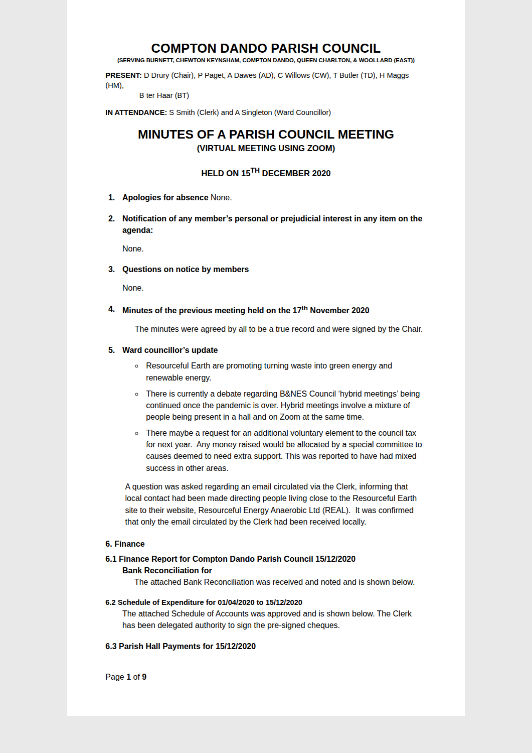COMPTON DANDO PARISH COUNCIL
(SERVING BURNETT, CHEWTON KEYNSHAM, COMPTON DANDO, QUEEN CHARLTON, & WOOLLARD (EAST))
PRESENT: D Drury (Chair), P Paget, A Dawes (AD), C Willows (CW), T Butler (TD), H Maggs (HM),
B ter Haar (BT)
IN ATTENDANCE: S Smith (Clerk) and A Singleton (Ward Councillor)
MINUTES OF A PARISH COUNCIL MEETING
(VIRTUAL MEETING USING ZOOM)
HELD ON 15TH DECEMBER 2020
Apologies for absence None.
Notification of any member’s personal or prejudicial interest in any item on the agenda:
None.
Questions on notice by members
None.
Minutes of the previous meeting held on the 17th November 2020
The minutes were agreed by all to be a true record and were signed by the Chair.
Ward councillor’s update
Resourceful Earth are promoting turning waste into green energy and renewable energy.
There is currently a debate regarding B&NES Council ‘hybrid meetings’ being continued once the pandemic is over. Hybrid meetings involve a mixture of people being present in a hall and on Zoom at the same time.
There maybe a request for an additional voluntary element to the council tax for next year. Any money raised would be allocated by a special committee to causes deemed to need extra support. This was reported to have had mixed success in other areas.
A question was asked regarding an email circulated via the Clerk, informing that local contact had been made directing people living close to the Resourceful Earth site to their website, Resourceful Energy Anaerobic Ltd (REAL). It was confirmed that only the email circulated by the Clerk had been received locally.
6. Finance
6.1 Finance Report for Compton Dando Parish Council 15/12/2020
Bank Reconciliation for
The attached Bank Reconciliation was received and noted and is shown below.
6.2 Schedule of Expenditure for 01/04/2020 to 15/12/2020
The attached Schedule of Accounts was approved and is shown below. The Clerk has been delegated authority to sign the pre-signed cheques.
6.3 Parish Hall Payments for 15/12/2020
Page 1 of 9